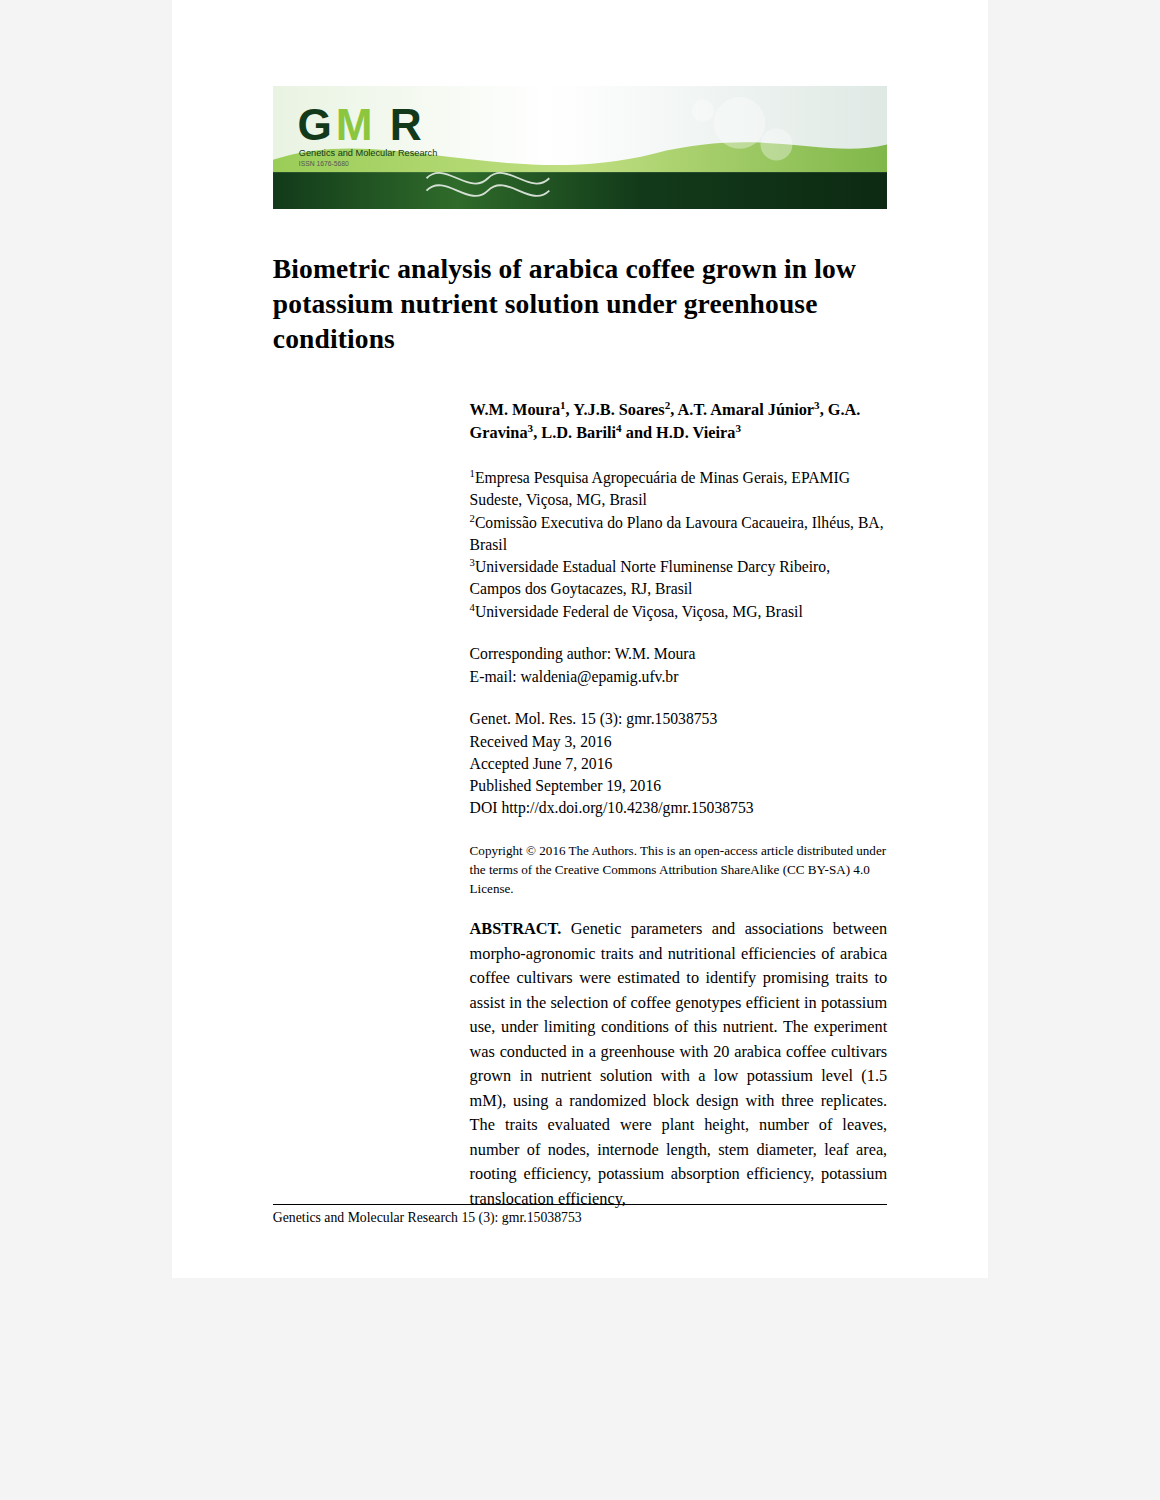Biometric analysis of arabica coffee grown in low potassium nutrient solution under greenhouse conditions
W.M. Moura1, Y.J.B. Soares2, A.T. Amaral Júnior3, G.A. Gravina3, L.D. Barili4 and H.D. Vieira3
1Empresa Pesquisa Agropecuária de Minas Gerais, EPAMIG Sudeste, Viçosa, MG, Brasil
2Comissão Executiva do Plano da Lavoura Cacaueira, Ilhéus, BA, Brasil
3Universidade Estadual Norte Fluminense Darcy Ribeiro,
Campos dos Goytacazes, RJ, Brasil
4Universidade Federal de Viçosa, Viçosa, MG, Brasil
Corresponding author: W.M. Moura
E-mail: waldenia@epamig.ufv.br
Genet. Mol. Res. 15 (3): gmr.15038753
Received May 3, 2016
Accepted June 7, 2016
Published September 19, 2016
DOI http://dx.doi.org/10.4238/gmr.15038753
Copyright © 2016 The Authors. This is an open-access article distributed under the terms of the Creative Commons Attribution ShareAlike (CC BY-SA) 4.0 License.
ABSTRACT. Genetic parameters and associations between morpho-agronomic traits and nutritional efficiencies of arabica coffee cultivars were estimated to identify promising traits to assist in the selection of coffee genotypes efficient in potassium use, under limiting conditions of this nutrient. The experiment was conducted in a greenhouse with 20 arabica coffee cultivars grown in nutrient solution with a low potassium level (1.5 mM), using a randomized block design with three replicates. The traits evaluated were plant height, number of leaves, number of nodes, internode length, stem diameter, leaf area, rooting efficiency, potassium absorption efficiency, potassium translocation efficiency,
Genetics and Molecular Research 15 (3): gmr.15038753